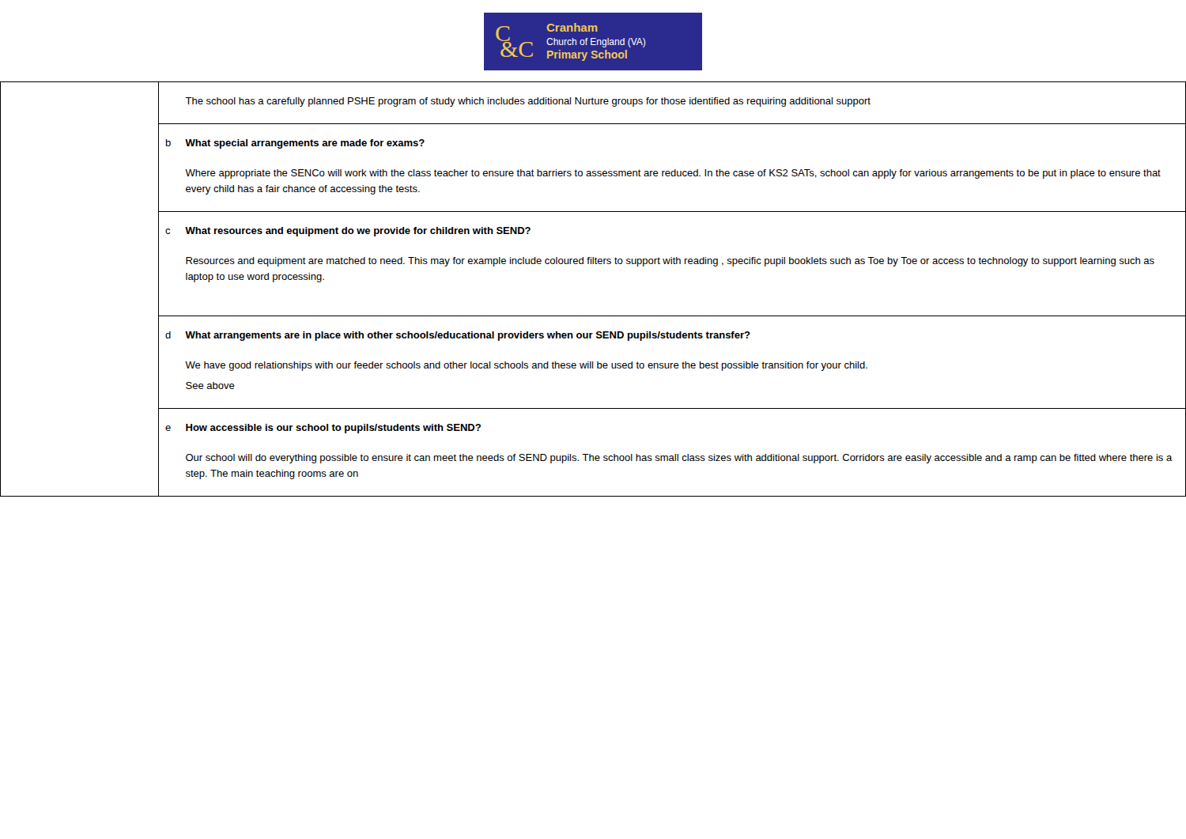C&C Cranham
Church of England (VA)
Primary School
| | | The school has a carefully planned PSHE program of study which includes additional Nurture groups for those identified as requiring additional support |
| | b | What special arrangements are made for exams? Where appropriate the SENCo will work with the class teacher to ensure that barriers to assessment are reduced. In the case of KS2 SATs, school can apply for various arrangements to be put in place to ensure that every child has a fair chance of accessing the tests. |
| | c | What resources and equipment do we provide for children with SEND? Resources and equipment are matched to need. This may for example include coloured filters to support with reading , specific pupil booklets such as Toe by Toe or access to technology to support learning such as laptop to use word processing. |
| | d | What arrangements are in place with other schools/educational providers when our SEND pupils/students transfer? We have good relationships with our feeder schools and other local schools and these will be used to ensure the best possible transition for your child. See above |
| | e | How accessible is our school to pupils/students with SEND? Our school will do everything possible to ensure it can meet the needs of SEND pupils. The school has small class sizes with additional support. Corridors are easily accessible and a ramp can be fitted where there is a step. The main teaching rooms are on |